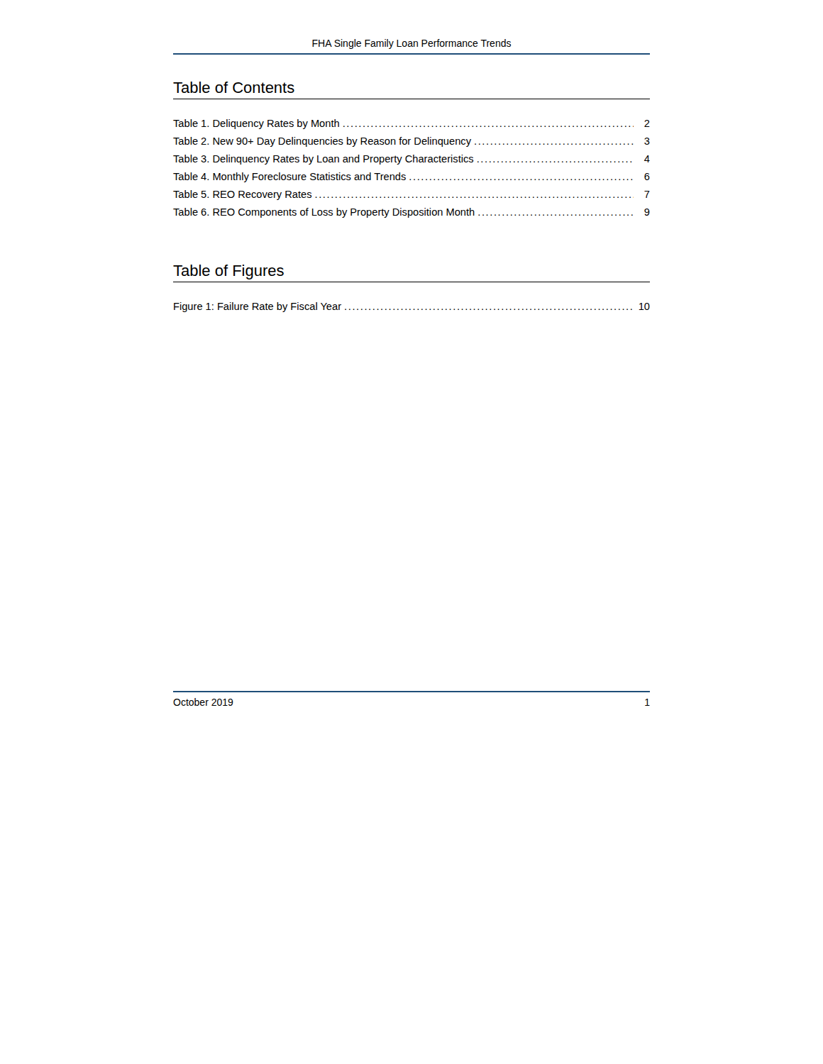FHA Single Family Loan Performance Trends
Table of Contents
Table 1. Deliquency Rates by Month ........................................................................................................................................... 2
Table 2. New 90+ Day Delinquencies by Reason for Delinquency ..................................................................................... 3
Table 3. Delinquency Rates by Loan and Property Characteristics .................................................................................... 4
Table 4. Monthly Foreclosure Statistics and Trends ............................................................................................................ 6
Table 5. REO Recovery Rates .................................................................................................................................................. 7
Table 6. REO Components of Loss by Property Disposition Month ..................................................................................... 9
Table of Figures
Figure 1: Failure Rate by Fiscal Year .............................................................................................................................. 10
October 2019 1